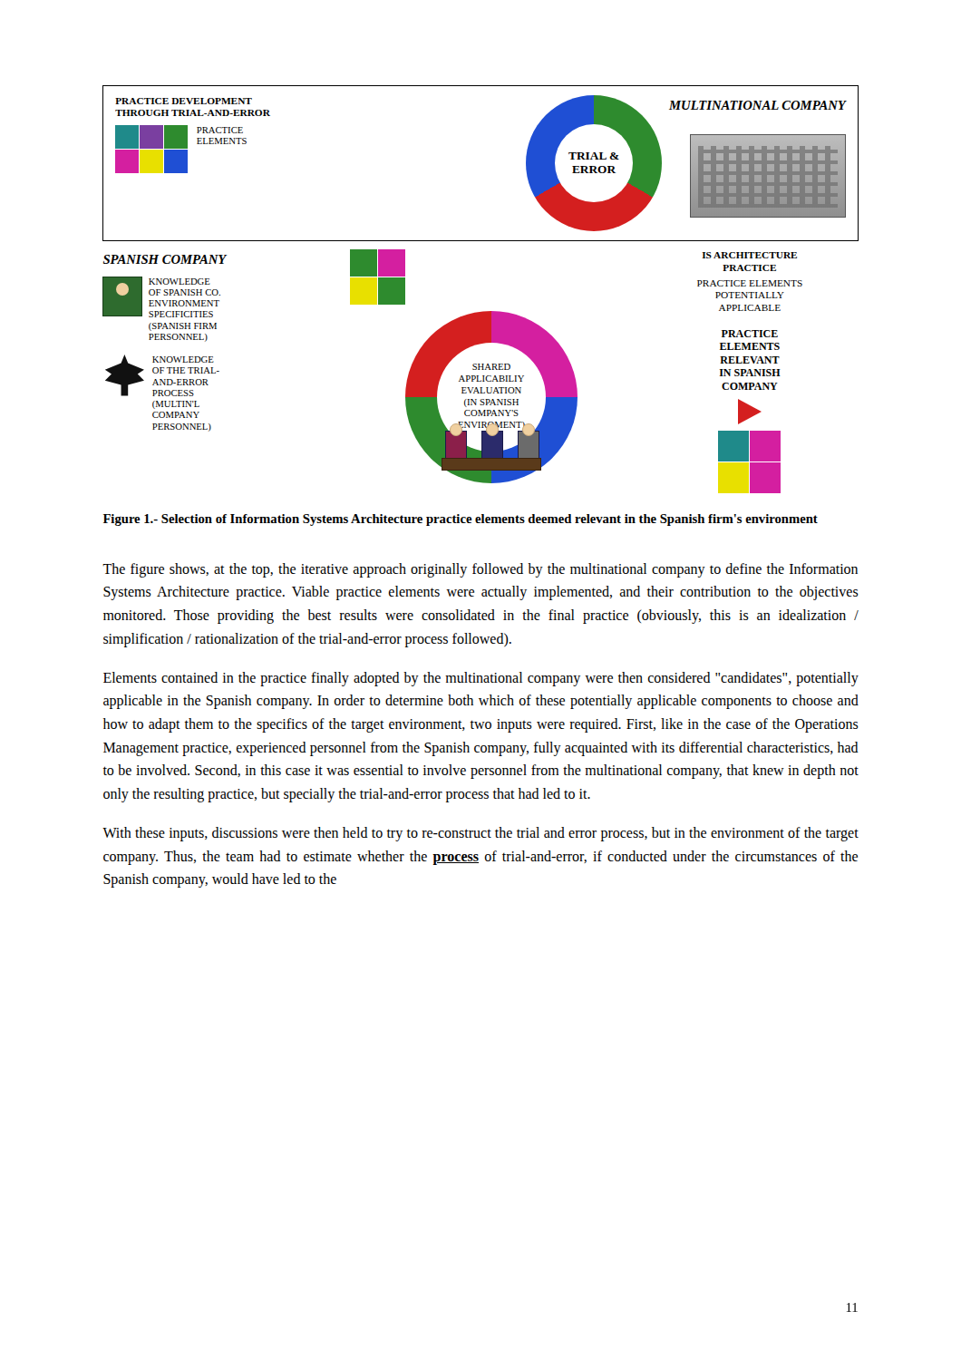PRACTICE DEVELOPMENT
THROUGH TRIAL-AND-ERROR
PRACTICE
ELEMENTS
TRIAL &
ERROR
MULTINATIONAL COMPANY
SPANISH COMPANY
KNOWLEDGE
OF SPANISH CO.
ENVIRONMENT
SPECIFICITIES
(SPANISH FIRM
PERSONNEL)
KNOWLEDGE
OF THE TRIAL-
AND-ERROR
PROCESS
(MULTIN'L
COMPANY
PERSONNEL)
SHARED
APPLICABILIY
EVALUATION
(IN SPANISH
COMPANY'S
ENVIROMENT)
IS ARCHITECTURE
PRACTICE PRACTICE ELEMENTS
POTENTIALLY
APPLICABLE
PRACTICE
ELEMENTS
RELEVANT
IN SPANISH
COMPANY
Figure 1.- Selection of Information Systems Architecture practice elements deemed relevant in the Spanish firm's environment
The figure shows, at the top, the iterative approach originally followed by the multinational company to define the Information Systems Architecture practice. Viable practice elements were actually implemented, and their contribution to the objectives monitored. Those providing the best results were consolidated in the final practice (obviously, this is an idealization / simplification / rationalization of the trial-and-error process followed).
Elements contained in the practice finally adopted by the multinational company were then considered "candidates", potentially applicable in the Spanish company. In order to determine both which of these potentially applicable components to choose and how to adapt them to the specifics of the target environment, two inputs were required. First, like in the case of the Operations Management practice, experienced personnel from the Spanish company, fully acquainted with its differential characteristics, had to be involved. Second, in this case it was essential to involve personnel from the multinational company, that knew in depth not only the resulting practice, but specially the trial-and-error process that had led to it.
With these inputs, discussions were then held to try to re-construct the trial and error process, but in the environment of the target company. Thus, the team had to estimate whether the process of trial-and-error, if conducted under the circumstances of the Spanish company, would have led to the
11